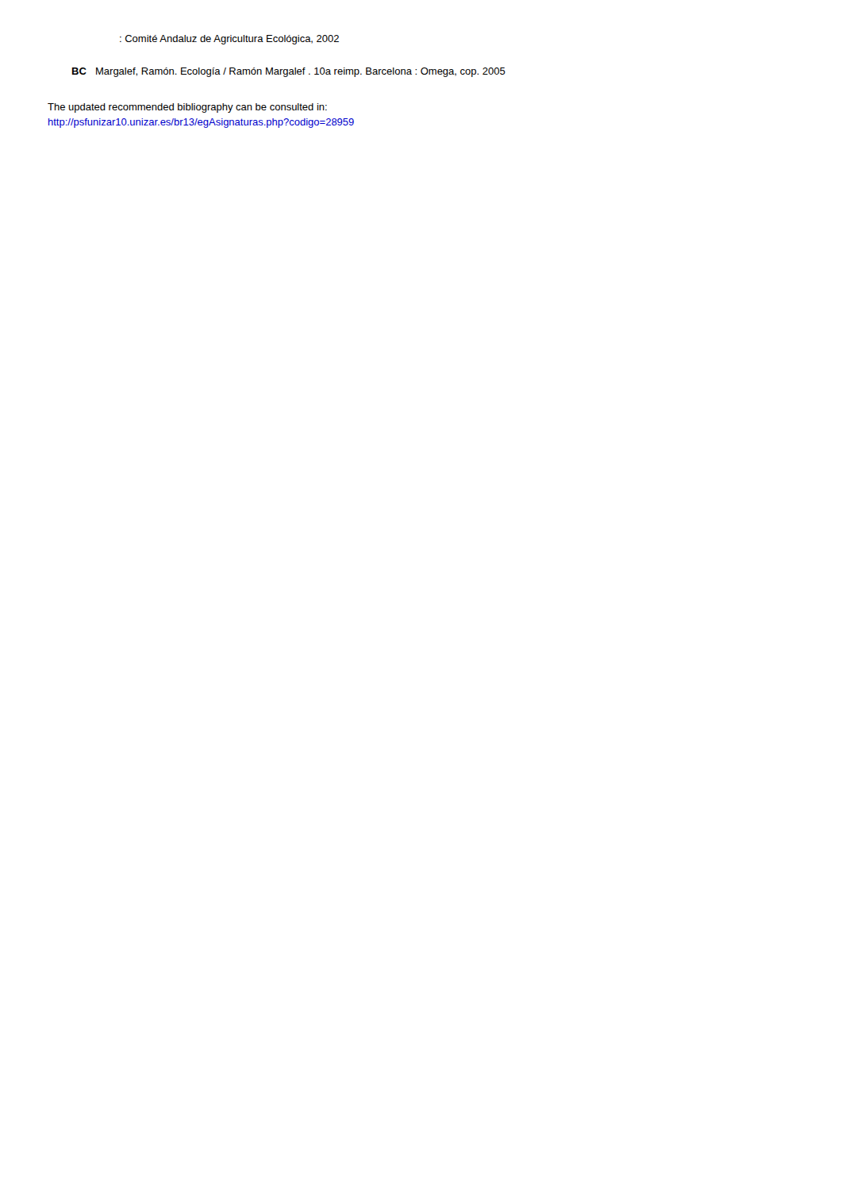: Comité Andaluz de Agricultura Ecológica, 2002
BC
Margalef, Ramón. Ecología / Ramón Margalef . 10a reimp. Barcelona : Omega, cop. 2005
The updated recommended bibliography can be consulted in:
http://psfunizar10.unizar.es/br13/egAsignaturas.php?codigo=28959